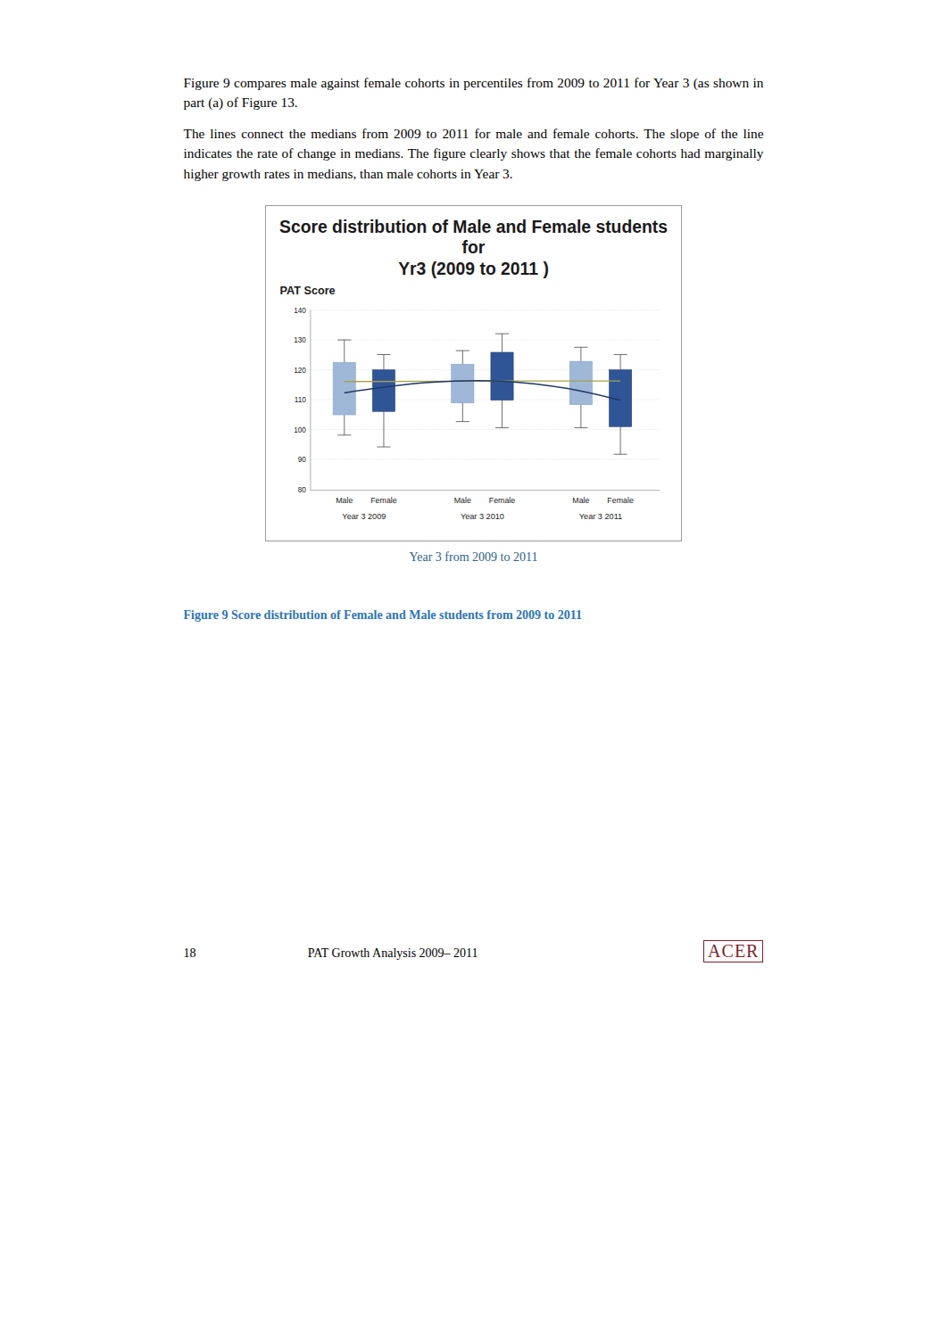Figure 9 compares male against female cohorts in percentiles from 2009 to 2011 for Year 3 (as shown in part (a) of Figure 13.
The lines connect the medians from 2009 to 2011 for male and female cohorts. The slope of the line indicates the rate of change in medians. The figure clearly shows that the female cohorts had marginally higher growth rates in medians, than male cohorts in Year 3.
Score distribution of Male and Female students for
Yr3 (2009 to 2011 )
PAT Score
140 130 120 110 100 90 80 Male Female Male Female Male Female Year 3 2009 Year 3 2010 Year 3 2011
Year 3 from 2009 to 2011
Figure 9 Score distribution of Female and Male students from 2009 to 2011
18
PAT Growth Analysis 2009– 2011
ACER